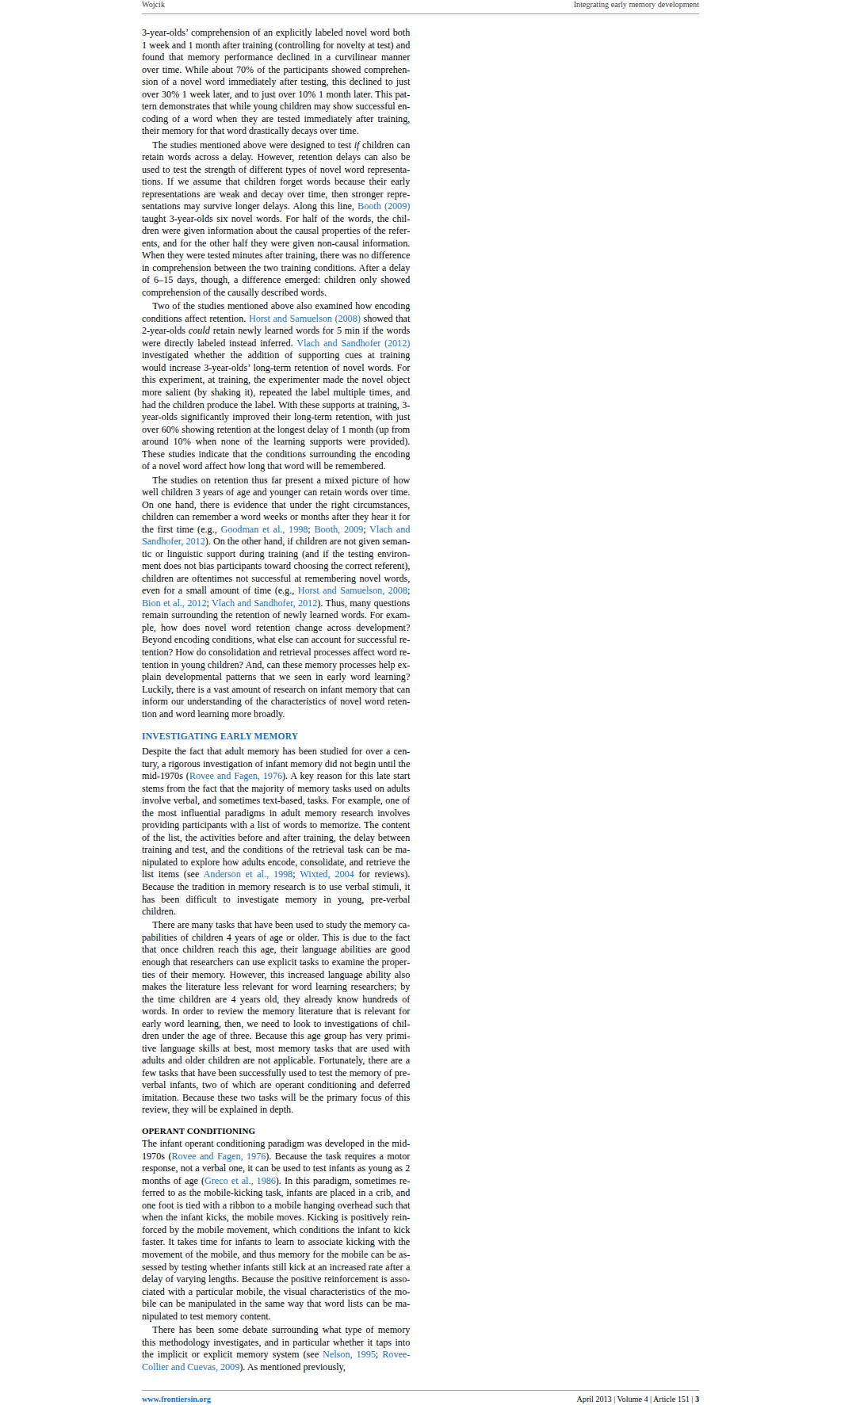Wojcik
Integrating early memory development
3-year-olds’ comprehension of an explicitly labeled novel word both 1 week and 1 month after training (controlling for novelty at test) and found that memory performance declined in a curvilinear manner over time. While about 70% of the participants showed comprehension of a novel word immediately after testing, this declined to just over 30% 1 week later, and to just over 10% 1 month later. This pattern demonstrates that while young children may show successful encoding of a word when they are tested immediately after training, their memory for that word drastically decays over time.
The studies mentioned above were designed to test if children can retain words across a delay. However, retention delays can also be used to test the strength of different types of novel word representations. If we assume that children forget words because their early representations are weak and decay over time, then stronger representations may survive longer delays. Along this line, Booth (2009) taught 3-year-olds six novel words. For half of the words, the children were given information about the causal properties of the referents, and for the other half they were given non-causal information. When they were tested minutes after training, there was no difference in comprehension between the two training conditions. After a delay of 6–15 days, though, a difference emerged: children only showed comprehension of the causally described words.
Two of the studies mentioned above also examined how encoding conditions affect retention. Horst and Samuelson (2008) showed that 2-year-olds could retain newly learned words for 5 min if the words were directly labeled instead inferred. Vlach and Sandhofer (2012) investigated whether the addition of supporting cues at training would increase 3-year-olds’ long-term retention of novel words. For this experiment, at training, the experimenter made the novel object more salient (by shaking it), repeated the label multiple times, and had the children produce the label. With these supports at training, 3-year-olds significantly improved their long-term retention, with just over 60% showing retention at the longest delay of 1 month (up from around 10% when none of the learning supports were provided). These studies indicate that the conditions surrounding the encoding of a novel word affect how long that word will be remembered.
The studies on retention thus far present a mixed picture of how well children 3 years of age and younger can retain words over time. On one hand, there is evidence that under the right circumstances, children can remember a word weeks or months after they hear it for the first time (e.g., Goodman et al., 1998; Booth, 2009; Vlach and Sandhofer, 2012). On the other hand, if children are not given semantic or linguistic support during training (and if the testing environment does not bias participants toward choosing the correct referent), children are oftentimes not successful at remembering novel words, even for a small amount of time (e.g., Horst and Samuelson, 2008; Bion et al., 2012; Vlach and Sandhofer, 2012). Thus, many questions remain surrounding the retention of newly learned words. For example, how does novel word retention change across development? Beyond encoding conditions, what else can account for successful retention? How do consolidation and retrieval processes affect word retention in young children? And, can these memory processes help explain developmental patterns that we seen in early word learning? Luckily, there is a vast amount of research on infant memory that can inform our understanding of the characteristics of novel word retention and word learning more broadly.
Investigating early memory
Despite the fact that adult memory has been studied for over a century, a rigorous investigation of infant memory did not begin until the mid-1970s (Rovee and Fagen, 1976). A key reason for this late start stems from the fact that the majority of memory tasks used on adults involve verbal, and sometimes text-based, tasks. For example, one of the most influential paradigms in adult memory research involves providing participants with a list of words to memorize. The content of the list, the activities before and after training, the delay between training and test, and the conditions of the retrieval task can be manipulated to explore how adults encode, consolidate, and retrieve the list items (see Anderson et al., 1998; Wixted, 2004 for reviews). Because the tradition in memory research is to use verbal stimuli, it has been difficult to investigate memory in young, pre-verbal children.
There are many tasks that have been used to study the memory capabilities of children 4 years of age or older. This is due to the fact that once children reach this age, their language abilities are good enough that researchers can use explicit tasks to examine the properties of their memory. However, this increased language ability also makes the literature less relevant for word learning researchers; by the time children are 4 years old, they already know hundreds of words. In order to review the memory literature that is relevant for early word learning, then, we need to look to investigations of children under the age of three. Because this age group has very primitive language skills at best, most memory tasks that are used with adults and older children are not applicable. Fortunately, there are a few tasks that have been successfully used to test the memory of pre-verbal infants, two of which are operant conditioning and deferred imitation. Because these two tasks will be the primary focus of this review, they will be explained in depth.
Operant conditioning
The infant operant conditioning paradigm was developed in the mid-1970s (Rovee and Fagen, 1976). Because the task requires a motor response, not a verbal one, it can be used to test infants as young as 2 months of age (Greco et al., 1986). In this paradigm, sometimes referred to as the mobile-kicking task, infants are placed in a crib, and one foot is tied with a ribbon to a mobile hanging overhead such that when the infant kicks, the mobile moves. Kicking is positively reinforced by the mobile movement, which conditions the infant to kick faster. It takes time for infants to learn to associate kicking with the movement of the mobile, and thus memory for the mobile can be assessed by testing whether infants still kick at an increased rate after a delay of varying lengths. Because the positive reinforcement is associated with a particular mobile, the visual characteristics of the mobile can be manipulated in the same way that word lists can be manipulated to test memory content.
There has been some debate surrounding what type of memory this methodology investigates, and in particular whether it taps into the implicit or explicit memory system (see Nelson, 1995; Rovee-Collier and Cuevas, 2009). As mentioned previously,
www.frontiersin.org
April 2013 | Volume 4 | Article 151 | 3